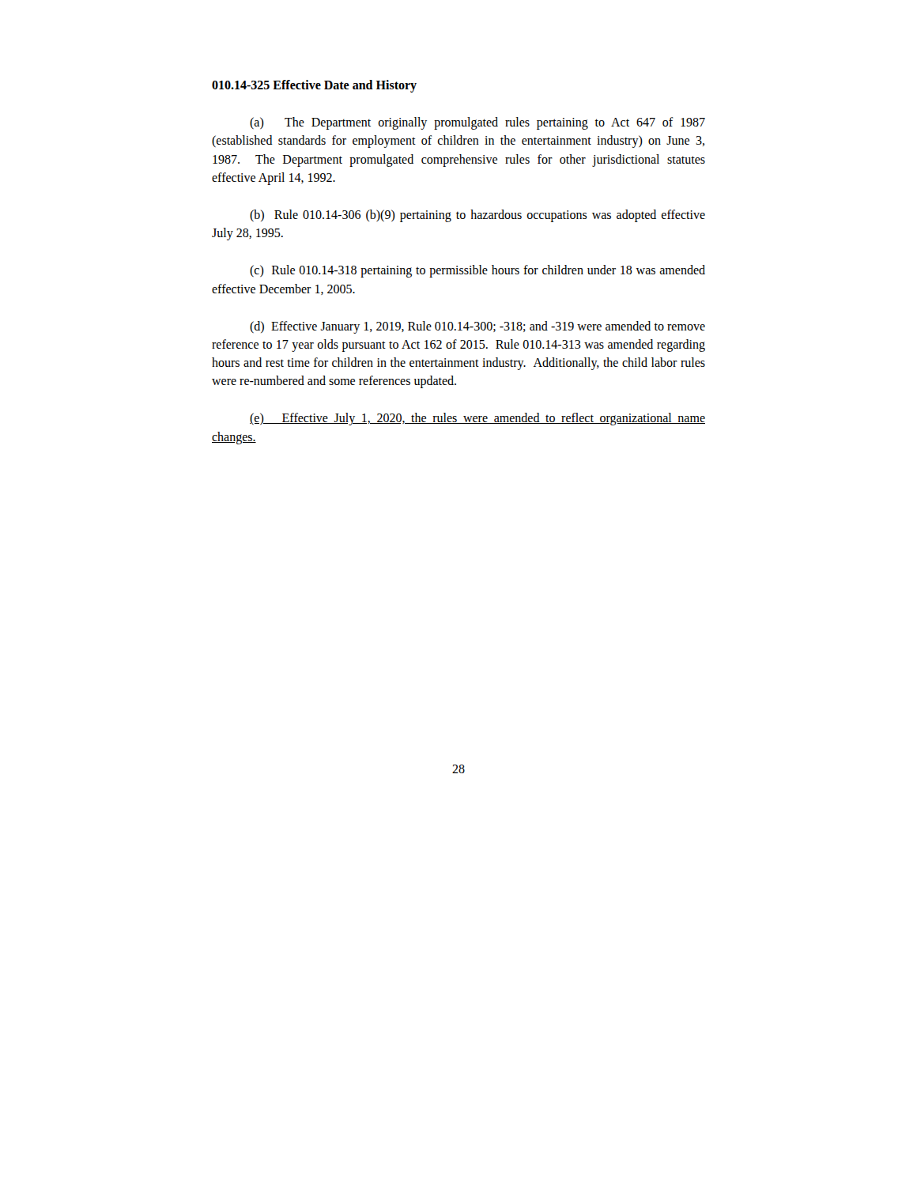010.14-325 Effective Date and History
(a) The Department originally promulgated rules pertaining to Act 647 of 1987 (established standards for employment of children in the entertainment industry) on June 3, 1987. The Department promulgated comprehensive rules for other jurisdictional statutes effective April 14, 1992.
(b) Rule 010.14-306 (b)(9) pertaining to hazardous occupations was adopted effective July 28, 1995.
(c) Rule 010.14-318 pertaining to permissible hours for children under 18 was amended effective December 1, 2005.
(d) Effective January 1, 2019, Rule 010.14-300; -318; and -319 were amended to remove reference to 17 year olds pursuant to Act 162 of 2015. Rule 010.14-313 was amended regarding hours and rest time for children in the entertainment industry. Additionally, the child labor rules were re-numbered and some references updated.
(e) Effective July 1, 2020, the rules were amended to reflect organizational name changes.
28